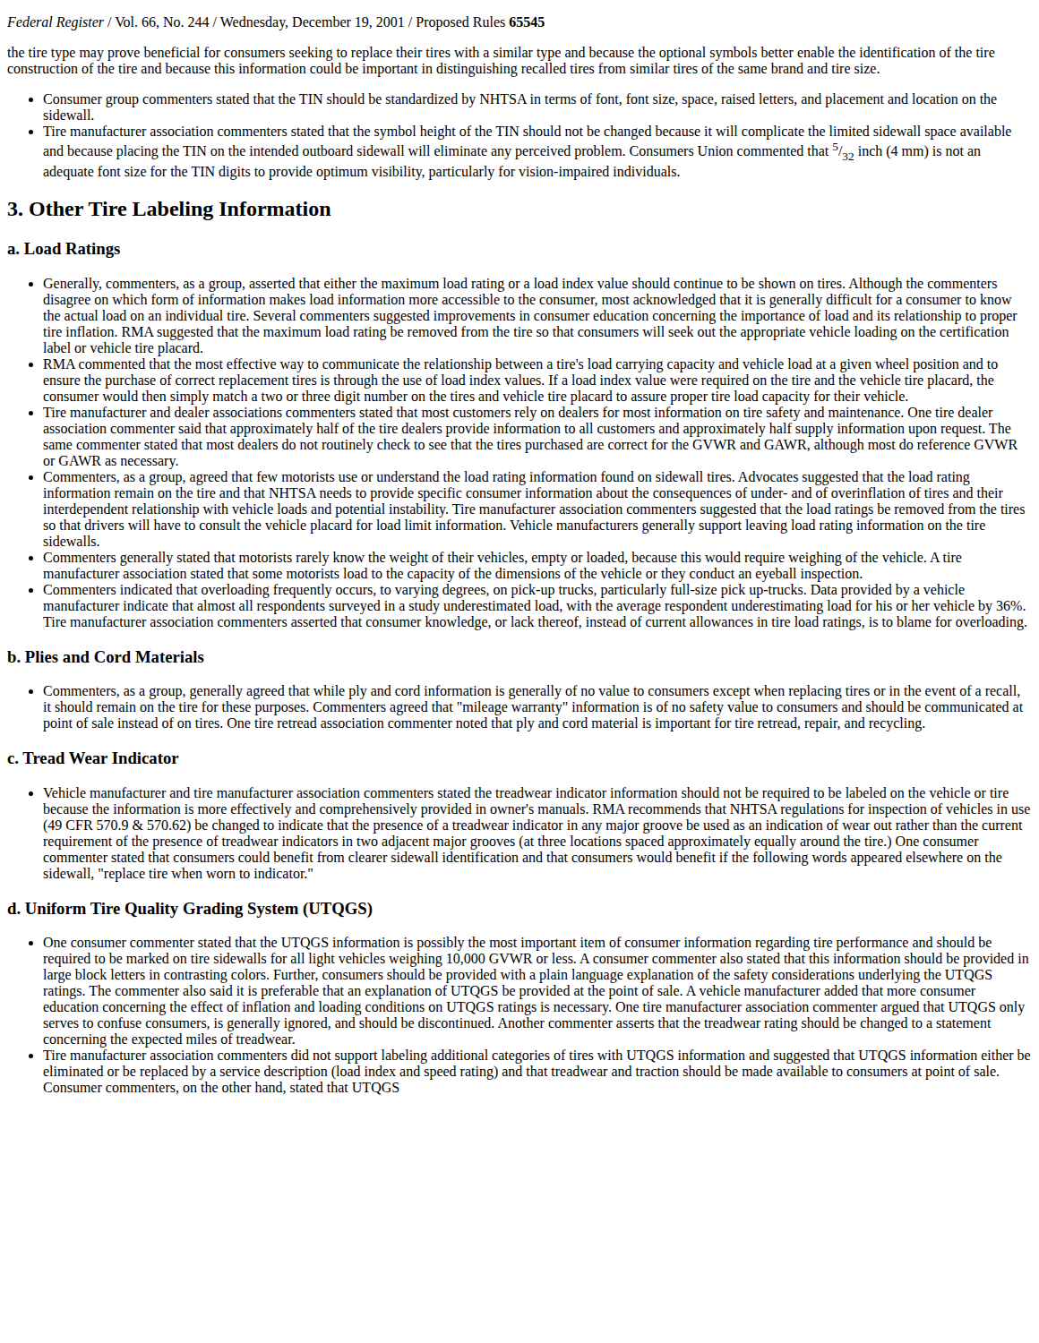Federal Register / Vol. 66, No. 244 / Wednesday, December 19, 2001 / Proposed Rules 65545
the tire type may prove beneficial for consumers seeking to replace their tires with a similar type and because the optional symbols better enable the identification of the tire construction of the tire and because this information could be important in distinguishing recalled tires from similar tires of the same brand and tire size.
Consumer group commenters stated that the TIN should be standardized by NHTSA in terms of font, font size, space, raised letters, and placement and location on the sidewall.
Tire manufacturer association commenters stated that the symbol height of the TIN should not be changed because it will complicate the limited sidewall space available and because placing the TIN on the intended outboard sidewall will eliminate any perceived problem. Consumers Union commented that 5/32 inch (4 mm) is not an adequate font size for the TIN digits to provide optimum visibility, particularly for vision-impaired individuals.
3. Other Tire Labeling Information
a. Load Ratings
Generally, commenters, as a group, asserted that either the maximum load rating or a load index value should continue to be shown on tires. Although the commenters disagree on which form of information makes load information more accessible to the consumer, most acknowledged that it is generally difficult for a consumer to know the actual load on an individual tire. Several commenters suggested improvements in consumer education concerning the importance of load and its relationship to proper tire inflation. RMA suggested that the maximum load rating be removed from the tire so that consumers will seek out the appropriate vehicle loading on the certification label or vehicle tire placard.
RMA commented that the most effective way to communicate the relationship between a tire's load carrying capacity and vehicle load at a given wheel position and to ensure the purchase of correct replacement tires is through the use of load index values. If a load index value were required on the tire and the vehicle tire placard, the consumer would then simply match a two or three digit number on the tires and vehicle tire placard to assure proper tire load capacity for their vehicle.
Tire manufacturer and dealer associations commenters stated that most customers rely on dealers for most information on tire safety and maintenance. One tire dealer association commenter said that approximately half of the tire dealers provide information to all customers and approximately half supply information upon request. The same commenter stated that most dealers do not routinely check to see that the tires purchased are correct for the GVWR and GAWR, although most do reference GVWR or GAWR as necessary.
Commenters, as a group, agreed that few motorists use or understand the load rating information found on sidewall tires. Advocates suggested that the load rating information remain on the tire and that NHTSA needs to provide specific consumer information about the consequences of under- and of overinflation of tires and their interdependent relationship with vehicle loads and potential instability. Tire manufacturer association commenters suggested that the load ratings be removed from the tires so that drivers will have to consult the vehicle placard for load limit information. Vehicle manufacturers generally support leaving load rating information on the tire sidewalls.
Commenters generally stated that motorists rarely know the weight of their vehicles, empty or loaded, because this would require weighing of the vehicle. A tire manufacturer association stated that some motorists load to the capacity of the dimensions of the vehicle or they conduct an eyeball inspection.
Commenters indicated that overloading frequently occurs, to varying degrees, on pick-up trucks, particularly full-size pick up-trucks. Data provided by a vehicle manufacturer indicate that almost all respondents surveyed in a study underestimated load, with the average respondent underestimating load for his or her vehicle by 36%. Tire manufacturer association commenters asserted that consumer knowledge, or lack thereof, instead of current allowances in tire load ratings, is to blame for overloading.
b. Plies and Cord Materials
Commenters, as a group, generally agreed that while ply and cord information is generally of no value to consumers except when replacing tires or in the event of a recall, it should remain on the tire for these purposes. Commenters agreed that "mileage warranty" information is of no safety value to consumers and should be communicated at point of sale instead of on tires. One tire retread association commenter noted that ply and cord material is important for tire retread, repair, and recycling.
c. Tread Wear Indicator
Vehicle manufacturer and tire manufacturer association commenters stated the treadwear indicator information should not be required to be labeled on the vehicle or tire because the information is more effectively and comprehensively provided in owner's manuals. RMA recommends that NHTSA regulations for inspection of vehicles in use (49 CFR 570.9 & 570.62) be changed to indicate that the presence of a treadwear indicator in any major groove be used as an indication of wear out rather than the current requirement of the presence of treadwear indicators in two adjacent major grooves (at three locations spaced approximately equally around the tire.) One consumer commenter stated that consumers could benefit from clearer sidewall identification and that consumers would benefit if the following words appeared elsewhere on the sidewall, "replace tire when worn to indicator."
d. Uniform Tire Quality Grading System (UTQGS)
One consumer commenter stated that the UTQGS information is possibly the most important item of consumer information regarding tire performance and should be required to be marked on tire sidewalls for all light vehicles weighing 10,000 GVWR or less. A consumer commenter also stated that this information should be provided in large block letters in contrasting colors. Further, consumers should be provided with a plain language explanation of the safety considerations underlying the UTQGS ratings. The commenter also said it is preferable that an explanation of UTQGS be provided at the point of sale. A vehicle manufacturer added that more consumer education concerning the effect of inflation and loading conditions on UTQGS ratings is necessary. One tire manufacturer association commenter argued that UTQGS only serves to confuse consumers, is generally ignored, and should be discontinued. Another commenter asserts that the treadwear rating should be changed to a statement concerning the expected miles of treadwear.
Tire manufacturer association commenters did not support labeling additional categories of tires with UTQGS information and suggested that UTQGS information either be eliminated or be replaced by a service description (load index and speed rating) and that treadwear and traction should be made available to consumers at point of sale. Consumer commenters, on the other hand, stated that UTQGS